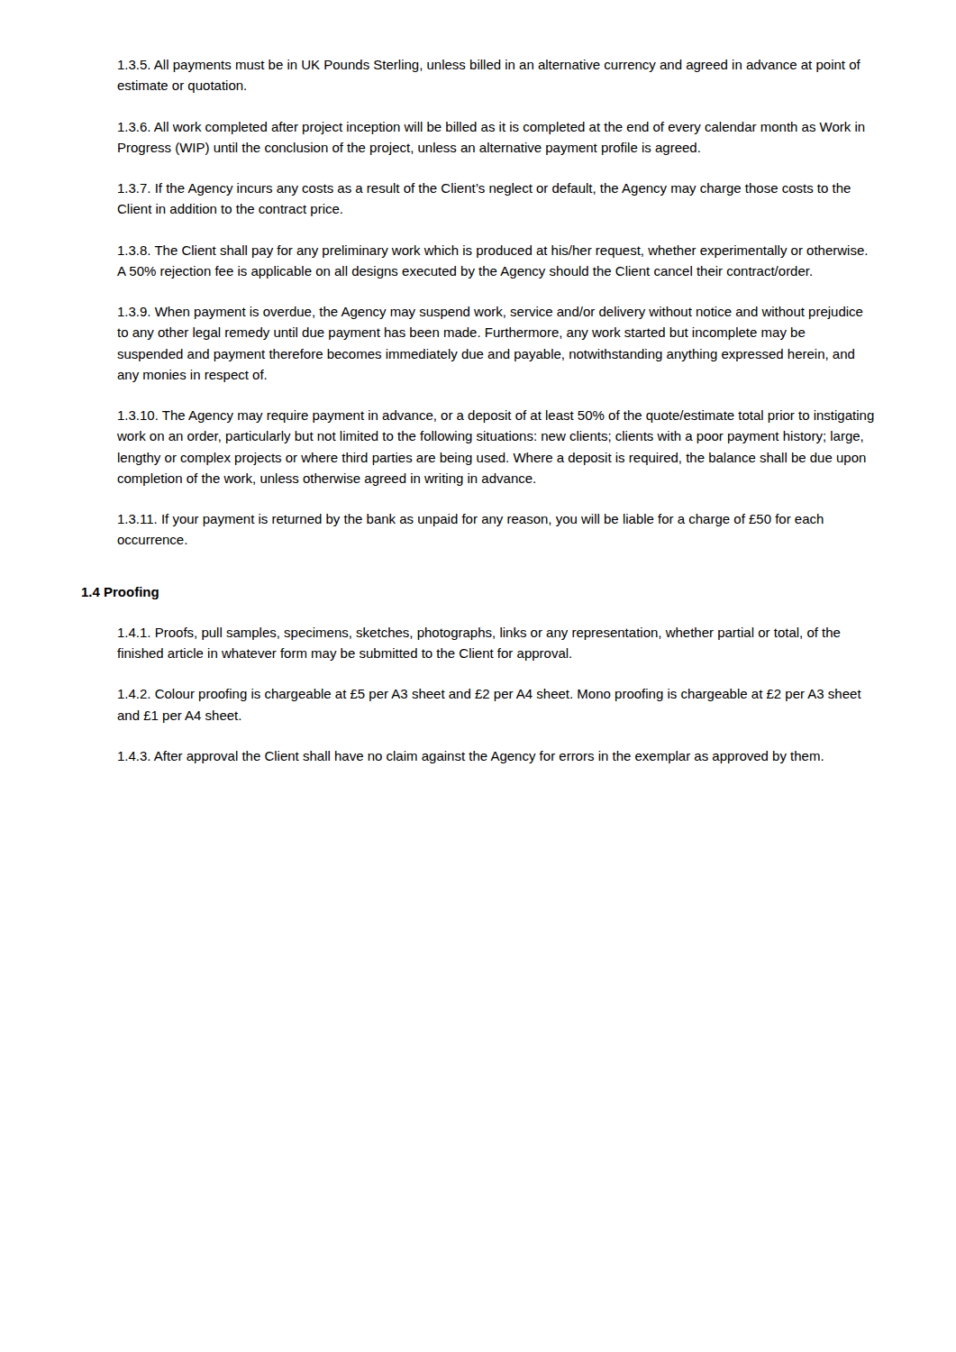1.3.5. All payments must be in UK Pounds Sterling, unless billed in an alternative currency and agreed in advance at point of estimate or quotation.
1.3.6. All work completed after project inception will be billed as it is completed at the end of every calendar month as Work in Progress (WIP) until the conclusion of the project, unless an alternative payment profile is agreed.
1.3.7. If the Agency incurs any costs as a result of the Client’s neglect or default, the Agency may charge those costs to the Client in addition to the contract price.
1.3.8. The Client shall pay for any preliminary work which is produced at his/her request, whether experimentally or otherwise. A 50% rejection fee is applicable on all designs executed by the Agency should the Client cancel their contract/order.
1.3.9. When payment is overdue, the Agency may suspend work, service and/or delivery without notice and without prejudice to any other legal remedy until due payment has been made. Furthermore, any work started but incomplete may be suspended and payment therefore becomes immediately due and payable, notwithstanding anything expressed herein, and any monies in respect of.
1.3.10. The Agency may require payment in advance, or a deposit of at least 50% of the quote/estimate total prior to instigating work on an order, particularly but not limited to the following situations: new clients; clients with a poor payment history; large, lengthy or complex projects or where third parties are being used. Where a deposit is required, the balance shall be due upon completion of the work, unless otherwise agreed in writing in advance.
1.3.11. If your payment is returned by the bank as unpaid for any reason, you will be liable for a charge of £50 for each occurrence.
1.4 Proofing
1.4.1. Proofs, pull samples, specimens, sketches, photographs, links or any representation, whether partial or total, of the finished article in whatever form may be submitted to the Client for approval.
1.4.2. Colour proofing is chargeable at £5 per A3 sheet and £2 per A4 sheet. Mono proofing is chargeable at £2 per A3 sheet and £1 per A4 sheet.
1.4.3. After approval the Client shall have no claim against the Agency for errors in the exemplar as approved by them.